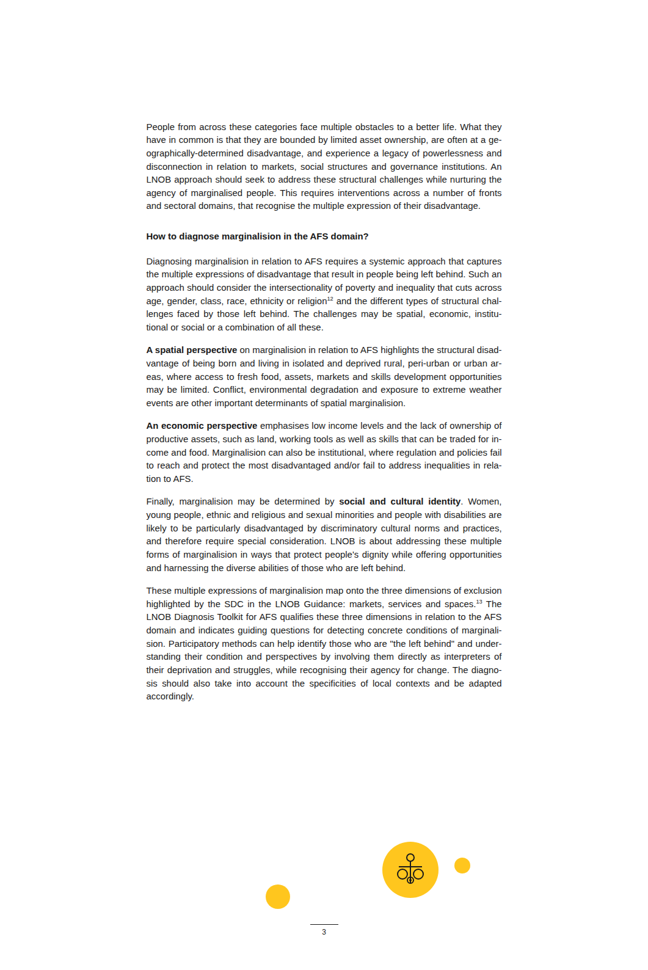People from across these categories face multiple obstacles to a better life. What they have in common is that they are bounded by limited asset ownership, are often at a geographically-determined disadvantage, and experience a legacy of powerlessness and disconnection in relation to markets, social structures and governance institutions. An LNOB approach should seek to address these structural challenges while nurturing the agency of marginalised people. This requires interventions across a number of fronts and sectoral domains, that recognise the multiple expression of their disadvantage.
How to diagnose marginalision in the AFS domain?
Diagnosing marginalision in relation to AFS requires a systemic approach that captures the multiple expressions of disadvantage that result in people being left behind. Such an approach should consider the intersectionality of poverty and inequality that cuts across age, gender, class, race, ethnicity or religion12 and the different types of structural challenges faced by those left behind. The challenges may be spatial, economic, institutional or social or a combination of all these.
A spatial perspective on marginalision in relation to AFS highlights the structural disadvantage of being born and living in isolated and deprived rural, peri-urban or urban areas, where access to fresh food, assets, markets and skills development opportunities may be limited. Conflict, environmental degradation and exposure to extreme weather events are other important determinants of spatial marginalision.
An economic perspective emphasises low income levels and the lack of ownership of productive assets, such as land, working tools as well as skills that can be traded for income and food. Marginalision can also be institutional, where regulation and policies fail to reach and protect the most disadvantaged and/or fail to address inequalities in relation to AFS.
Finally, marginalision may be determined by social and cultural identity. Women, young people, ethnic and religious and sexual minorities and people with disabilities are likely to be particularly disadvantaged by discriminatory cultural norms and practices, and therefore require special consideration. LNOB is about addressing these multiple forms of marginalision in ways that protect people's dignity while offering opportunities and harnessing the diverse abilities of those who are left behind.
These multiple expressions of marginalision map onto the three dimensions of exclusion highlighted by the SDC in the LNOB Guidance: markets, services and spaces.13 The LNOB Diagnosis Toolkit for AFS qualifies these three dimensions in relation to the AFS domain and indicates guiding questions for detecting concrete conditions of marginalision. Participatory methods can help identify those who are "the left behind" and understanding their condition and perspectives by involving them directly as interpreters of their deprivation and struggles, while recognising their agency for change. The diagnosis should also take into account the specificities of local contexts and be adapted accordingly.
3